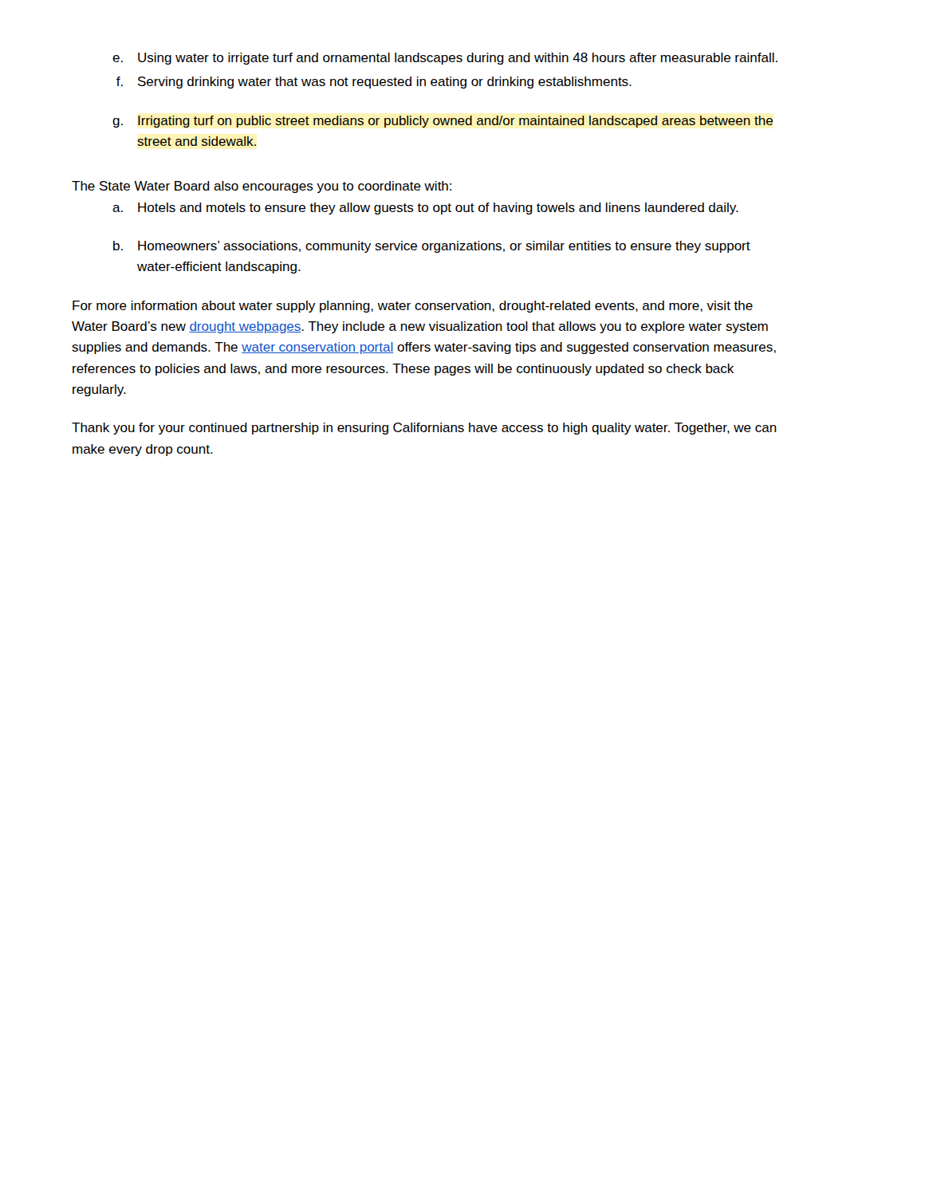Using water to irrigate turf and ornamental landscapes during and within 48 hours after measurable rainfall.
Serving drinking water that was not requested in eating or drinking establishments.
Irrigating turf on public street medians or publicly owned and/or maintained landscaped areas between the street and sidewalk.
The State Water Board also encourages you to coordinate with:
Hotels and motels to ensure they allow guests to opt out of having towels and linens laundered daily.
Homeowners’ associations, community service organizations, or similar entities to ensure they support water-efficient landscaping.
For more information about water supply planning, water conservation, drought-related events, and more, visit the Water Board’s new drought webpages. They include a new visualization tool that allows you to explore water system supplies and demands. The water conservation portal offers water-saving tips and suggested conservation measures, references to policies and laws, and more resources. These pages will be continuously updated so check back regularly.
Thank you for your continued partnership in ensuring Californians have access to high quality water. Together, we can make every drop count.